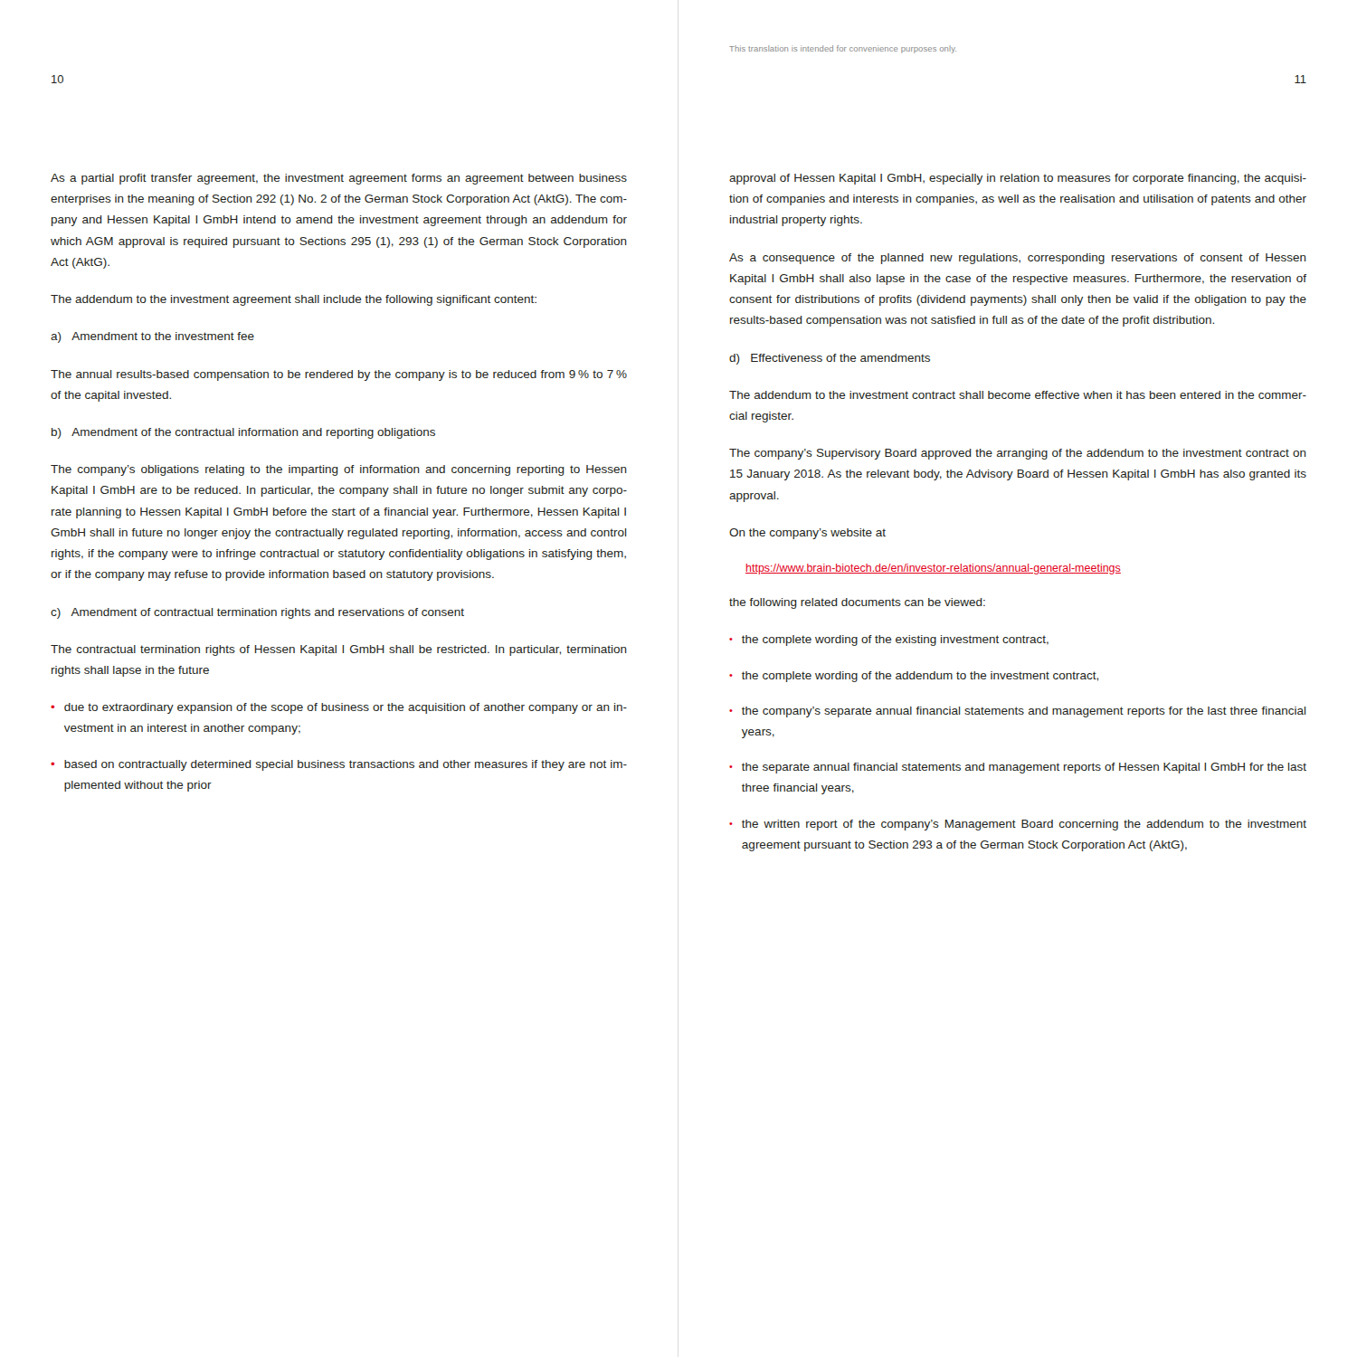10
As a partial profit transfer agreement, the investment agreement forms an agreement between business enterprises in the meaning of Section 292 (1) No. 2 of the German Stock Corporation Act (AktG). The company and Hessen Kapital I GmbH intend to amend the investment agreement through an addendum for which AGM approval is required pursuant to Sections 295 (1), 293 (1) of the German Stock Corporation Act (AktG).
The addendum to the investment agreement shall include the following significant content:
a) Amendment to the investment fee
The annual results-based compensation to be rendered by the company is to be reduced from 9 % to 7 % of the capital invested.
b) Amendment of the contractual information and reporting obligations
The company’s obligations relating to the imparting of information and concerning reporting to Hessen Kapital I GmbH are to be reduced. In particular, the company shall in future no longer submit any corporate planning to Hessen Kapital I GmbH before the start of a financial year. Furthermore, Hessen Kapital I GmbH shall in future no longer enjoy the contractually regulated reporting, information, access and control rights, if the company were to infringe contractual or statutory confidentiality obligations in satisfying them, or if the company may refuse to provide information based on statutory provisions.
c) Amendment of contractual termination rights and reservations of consent
The contractual termination rights of Hessen Kapital I GmbH shall be restricted. In particular, termination rights shall lapse in the future
• due to extraordinary expansion of the scope of business or the acquisition of another company or an investment in an interest in another company;
• based on contractually determined special business transactions and other measures if they are not implemented without the prior
This translation is intended for convenience purposes only.
11
approval of Hessen Kapital I GmbH, especially in relation to measures for corporate financing, the acquisition of companies and interests in companies, as well as the realisation and utilisation of patents and other industrial property rights.
As a consequence of the planned new regulations, corresponding reservations of consent of Hessen Kapital I GmbH shall also lapse in the case of the respective measures. Furthermore, the reservation of consent for distributions of profits (dividend payments) shall only then be valid if the obligation to pay the results-based compensation was not satisfied in full as of the date of the profit distribution.
d) Effectiveness of the amendments
The addendum to the investment contract shall become effective when it has been entered in the commercial register.
The company’s Supervisory Board approved the arranging of the addendum to the investment contract on 15 January 2018. As the relevant body, the Advisory Board of Hessen Kapital I GmbH has also granted its approval.
On the company’s website at
https://www.brain-biotech.de/en/investor-relations/annual-general-meetings
the following related documents can be viewed:
• the complete wording of the existing investment contract,
• the complete wording of the addendum to the investment contract,
• the company’s separate annual financial statements and management reports for the last three financial years,
• the separate annual financial statements and management reports of Hessen Kapital I GmbH for the last three financial years,
• the written report of the company’s Management Board concerning the addendum to the investment agreement pursuant to Section 293 a of the German Stock Corporation Act (AktG),